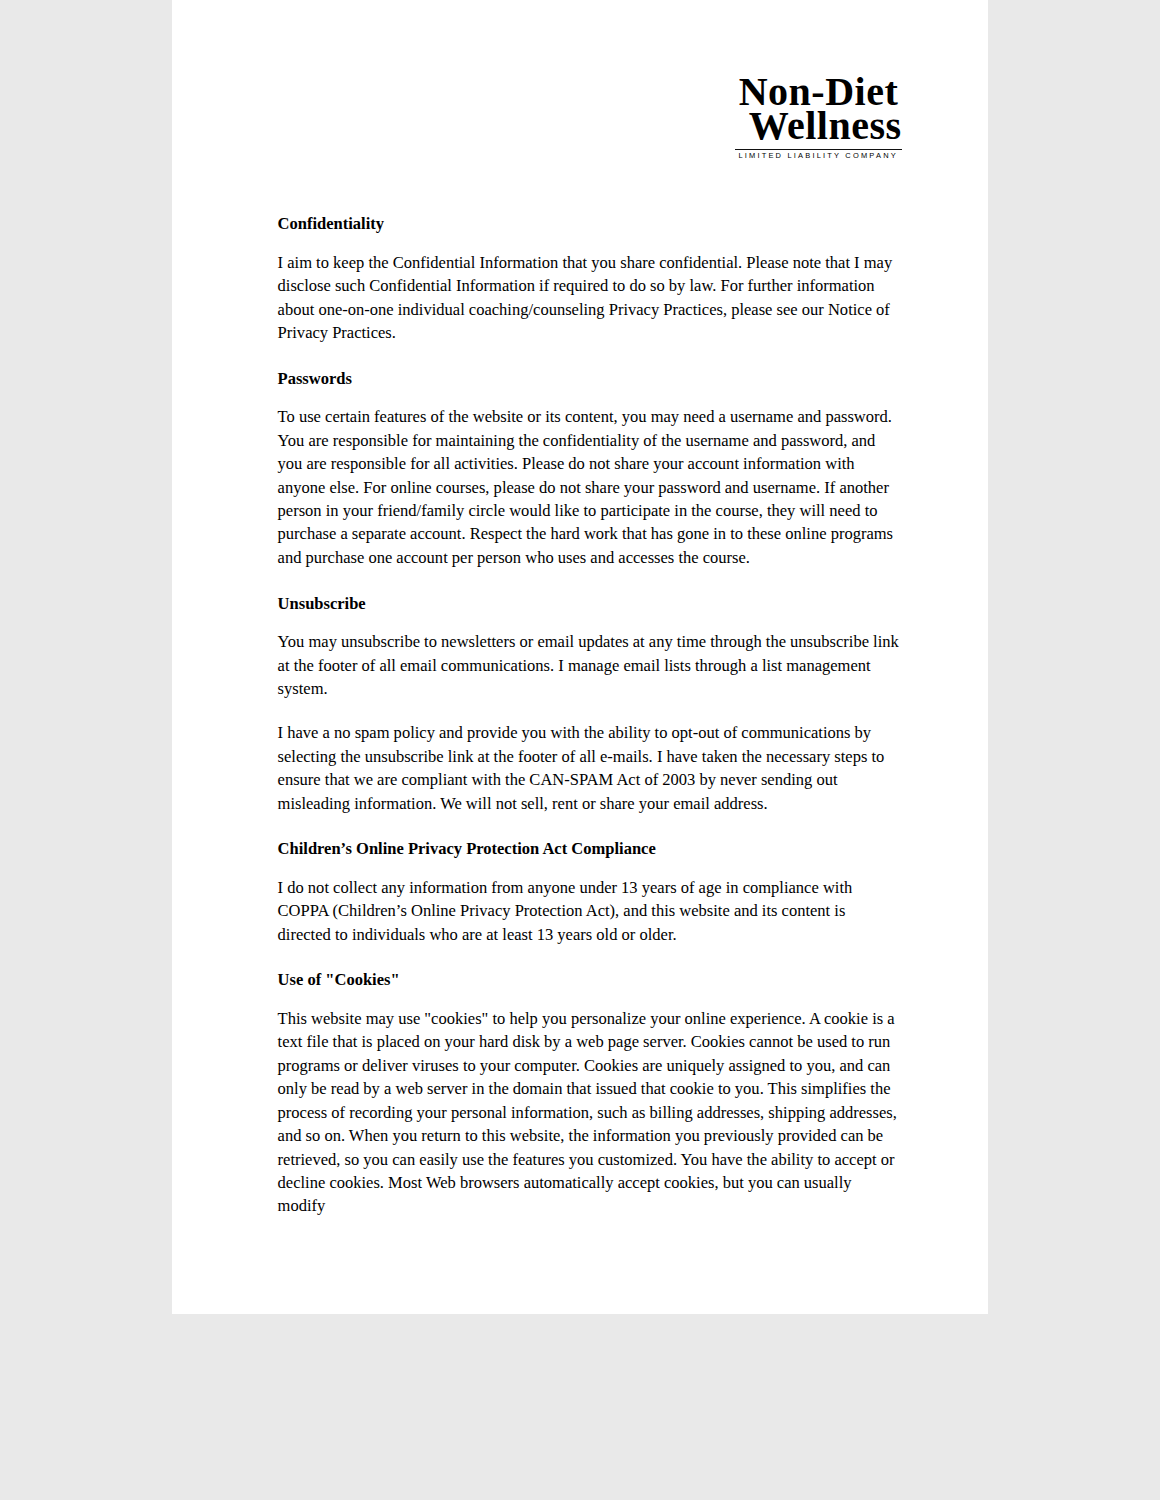Non-Diet Wellness
Limited Liability Company
Confidentiality
I aim to keep the Confidential Information that you share confidential. Please note that I may disclose such Confidential Information if required to do so by law. For further information about one-on-one individual coaching/counseling Privacy Practices, please see our Notice of Privacy Practices.
Passwords
To use certain features of the website or its content, you may need a username and password. You are responsible for maintaining the confidentiality of the username and password, and you are responsible for all activities. Please do not share your account information with anyone else. For online courses, please do not share your password and username. If another person in your friend/family circle would like to participate in the course, they will need to purchase a separate account. Respect the hard work that has gone in to these online programs and purchase one account per person who uses and accesses the course.
Unsubscribe
You may unsubscribe to newsletters or email updates at any time through the unsubscribe link at the footer of all email communications. I manage email lists through a list management system.
I have a no spam policy and provide you with the ability to opt-out of communications by selecting the unsubscribe link at the footer of all e-mails. I have taken the necessary steps to ensure that we are compliant with the CAN-SPAM Act of 2003 by never sending out misleading information. We will not sell, rent or share your email address.
Children’s Online Privacy Protection Act Compliance
I do not collect any information from anyone under 13 years of age in compliance with COPPA (Children’s Online Privacy Protection Act), and this website and its content is directed to individuals who are at least 13 years old or older.
Use of "Cookies"
This website may use "cookies" to help you personalize your online experience. A cookie is a text file that is placed on your hard disk by a web page server. Cookies cannot be used to run programs or deliver viruses to your computer. Cookies are uniquely assigned to you, and can only be read by a web server in the domain that issued that cookie to you. This simplifies the process of recording your personal information, such as billing addresses, shipping addresses, and so on. When you return to this website, the information you previously provided can be retrieved, so you can easily use the features you customized. You have the ability to accept or decline cookies. Most Web browsers automatically accept cookies, but you can usually modify